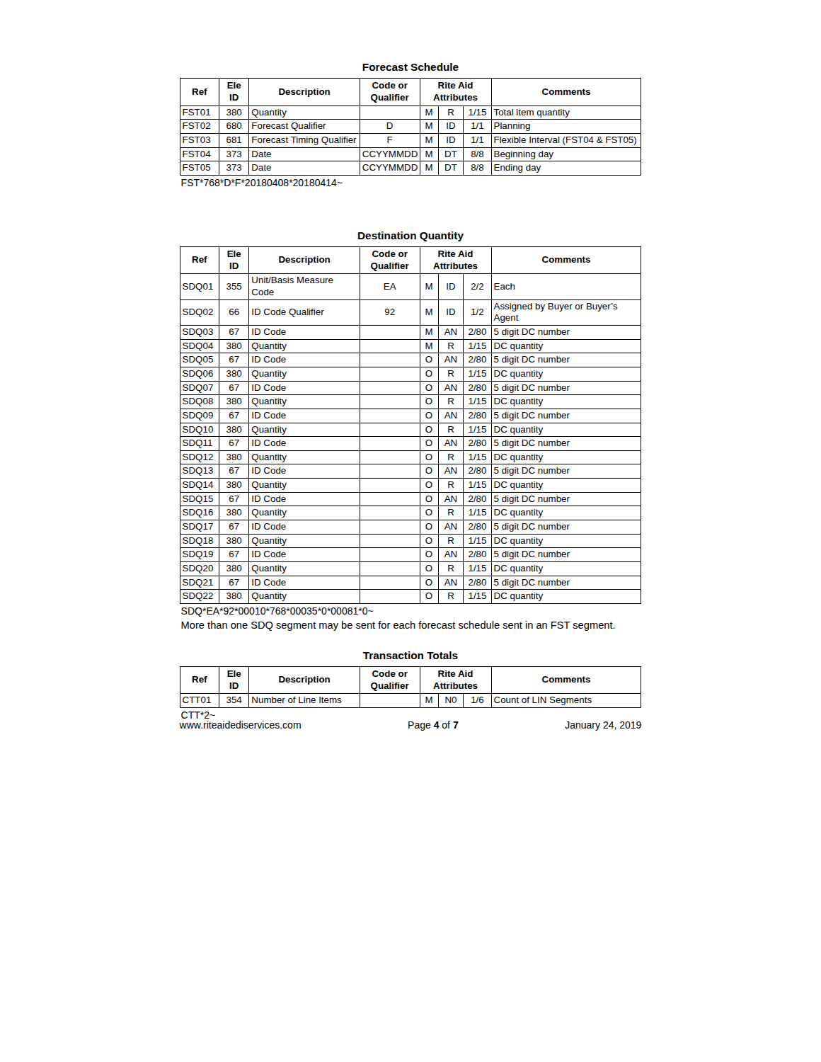Forecast Schedule
| Ref | Ele ID | Description | Code or Qualifier | Rite Aid Attributes | Comments |
| --- | --- | --- | --- | --- | --- |
| FST01 | 380 | Quantity | | M | R | 1/15 | Total item quantity |
| FST02 | 680 | Forecast Qualifier | D | M | ID | 1/1 | Planning |
| FST03 | 681 | Forecast Timing Qualifier | F | M | ID | 1/1 | Flexible Interval (FST04 & FST05) |
| FST04 | 373 | Date | CCYYMMDD | M | DT | 8/8 | Beginning day |
| FST05 | 373 | Date | CCYYMMDD | M | DT | 8/8 | Ending day |
FST*768*D*F*20180408*20180414~
Destination Quantity
| Ref | Ele ID | Description | Code or Qualifier | Rite Aid Attributes | Comments |
| --- | --- | --- | --- | --- | --- |
| SDQ01 | 355 | Unit/Basis Measure Code | EA | M | ID | 2/2 | Each |
| SDQ02 | 66 | ID Code Qualifier | 92 | M | ID | 1/2 | Assigned by Buyer or Buyer’s Agent |
| SDQ03 | 67 | ID Code | | M | AN | 2/80 | 5 digit DC number |
| SDQ04 | 380 | Quantity | | M | R | 1/15 | DC quantity |
| SDQ05 | 67 | ID Code | | O | AN | 2/80 | 5 digit DC number |
| SDQ06 | 380 | Quantity | | O | R | 1/15 | DC quantity |
| SDQ07 | 67 | ID Code | | O | AN | 2/80 | 5 digit DC number |
| SDQ08 | 380 | Quantity | | O | R | 1/15 | DC quantity |
| SDQ09 | 67 | ID Code | | O | AN | 2/80 | 5 digit DC number |
| SDQ10 | 380 | Quantity | | O | R | 1/15 | DC quantity |
| SDQ11 | 67 | ID Code | | O | AN | 2/80 | 5 digit DC number |
| SDQ12 | 380 | Quantity | | O | R | 1/15 | DC quantity |
| SDQ13 | 67 | ID Code | | O | AN | 2/80 | 5 digit DC number |
| SDQ14 | 380 | Quantity | | O | R | 1/15 | DC quantity |
| SDQ15 | 67 | ID Code | | O | AN | 2/80 | 5 digit DC number |
| SDQ16 | 380 | Quantity | | O | R | 1/15 | DC quantity |
| SDQ17 | 67 | ID Code | | O | AN | 2/80 | 5 digit DC number |
| SDQ18 | 380 | Quantity | | O | R | 1/15 | DC quantity |
| SDQ19 | 67 | ID Code | | O | AN | 2/80 | 5 digit DC number |
| SDQ20 | 380 | Quantity | | O | R | 1/15 | DC quantity |
| SDQ21 | 67 | ID Code | | O | AN | 2/80 | 5 digit DC number |
| SDQ22 | 380 | Quantity | | O | R | 1/15 | DC quantity |
SDQ*EA*92*00010*768*00035*0*00081*0~
More than one SDQ segment may be sent for each forecast schedule sent in an FST segment.
Transaction Totals
| Ref | Ele ID | Description | Code or Qualifier | Rite Aid Attributes | Comments |
| --- | --- | --- | --- | --- | --- |
| CTT01 | 354 | Number of Line Items | | M | N0 | 1/6 | Count of LIN Segments |
CTT*2~
www.riteaidediservices.com
Page 4 of 7
January 24, 2019